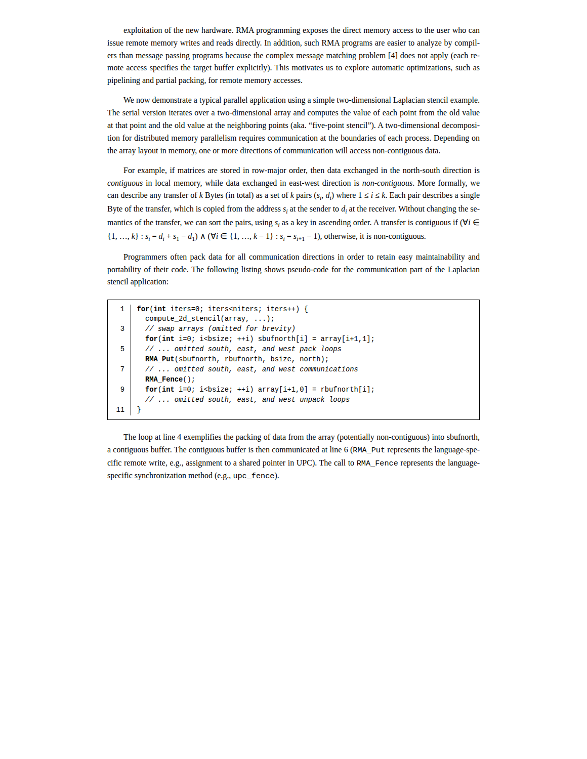exploitation of the new hardware. RMA programming exposes the direct memory access to the user who can issue remote memory writes and reads directly. In addition, such RMA programs are easier to analyze by compilers than message passing programs because the complex message matching problem [4] does not apply (each remote access specifies the target buffer explicitly). This motivates us to explore automatic optimizations, such as pipelining and partial packing, for remote memory accesses.
We now demonstrate a typical parallel application using a simple two-dimensional Laplacian stencil example. The serial version iterates over a two-dimensional array and computes the value of each point from the old value at that point and the old value at the neighboring points (aka. “five-point stencil”). A two-dimensional decomposition for distributed memory parallelism requires communication at the boundaries of each process. Depending on the array layout in memory, one or more directions of communication will access non-contiguous data.
For example, if matrices are stored in row-major order, then data exchanged in the north-south direction is contiguous in local memory, while data exchanged in east-west direction is non-contiguous. More formally, we can describe any transfer of k Bytes (in total) as a set of k pairs (si, di) where 1 ≤ i ≤ k. Each pair describes a single Byte of the transfer, which is copied from the address si at the sender to di at the receiver. Without changing the semantics of the transfer, we can sort the pairs, using si as a key in ascending order. A transfer is contiguous if (∀i ∈ {1, …, k} : si = di + s1 − d1) ∧ (∀i ∈ {1, …, k − 1} : si = si+1 − 1), otherwise, it is non-contiguous.
Programmers often pack data for all communication directions in order to retain easy maintainability and portability of their code. The following listing shows pseudo-code for the communication part of the Laplacian stencil application:
| 1 | for ( int iters=0; iters<niters; iters++) { |
| | compute_2d_stencil(array, ...); |
| 3 | // swap arrays (omitted for brevity) |
| | for ( int i=0; i<bsize; ++i) sbufnorth[i] = array[i+1,1]; |
| 5 | // ... omitted south, east, and west pack loops |
| | RMA_Put (sbufnorth, rbufnorth, bsize, north); |
| 7 | // ... omitted south, east, and west communications |
| | RMA_Fence (); |
| 9 | for ( int i=0; i<bsize; ++i) array[i+1,0] = rbufnorth[i]; |
| | // ... omitted south, east, and west unpack loops |
| 11 | } |
The loop at line 4 exemplifies the packing of data from the array (potentially non-contiguous) into sbufnorth, a contiguous buffer. The contiguous buffer is then communicated at line 6 (RMA_Put represents the language-specific remote write, e.g., assignment to a shared pointer in UPC). The call to RMA_Fence represents the language-specific synchronization method (e.g., upc_fence).